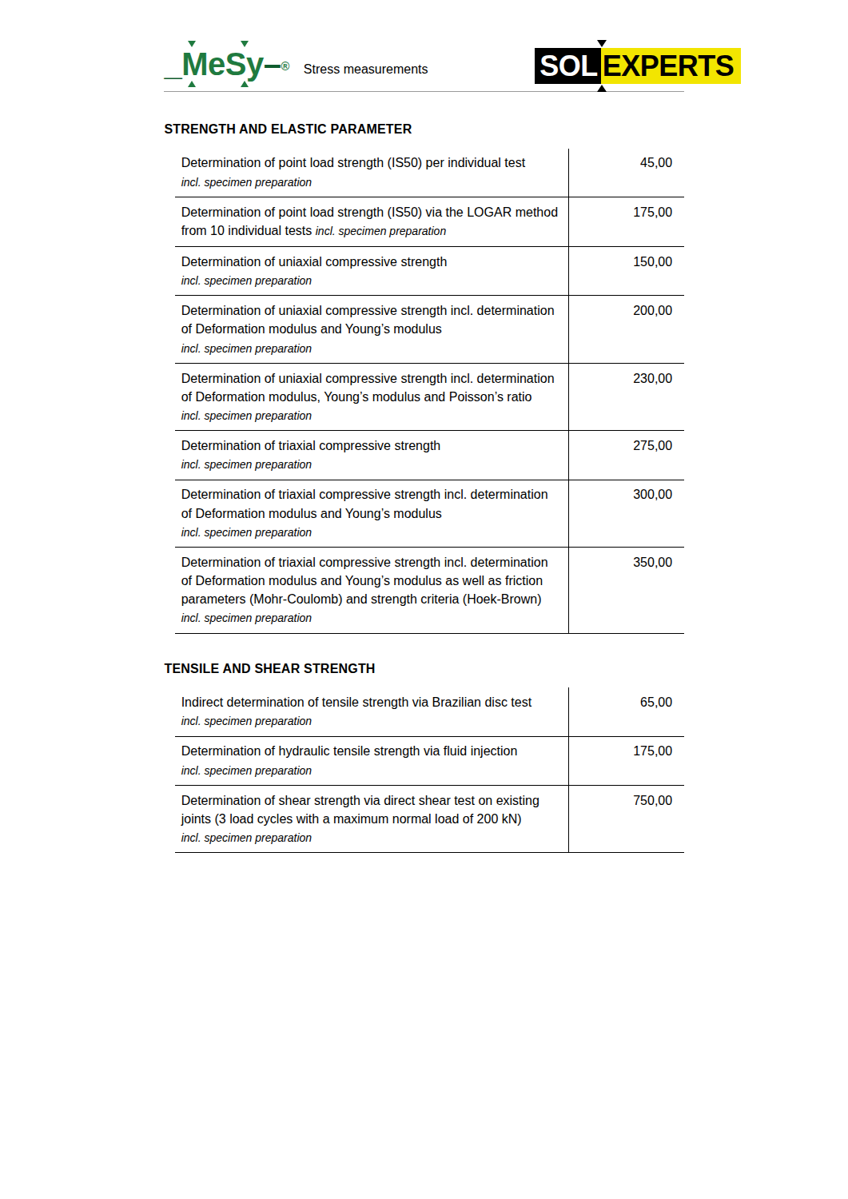_MeSy–®
Stress measurements
SOL EXPERTS
STRENGTH AND ELASTIC PARAMETER
| Determination of point load strength (IS50) per individual test incl. specimen preparation | 45,00 |
| Determination of point load strength (IS50) via the LOGAR method from 10 individual tests incl. specimen preparation | 175,00 |
| Determination of uniaxial compressive strength incl. specimen preparation | 150,00 |
| Determination of uniaxial compressive strength incl. determination of Deformation modulus and Young’s modulus incl. specimen preparation | 200,00 |
| Determination of uniaxial compressive strength incl. determination of Deformation modulus, Young’s modulus and Poisson’s ratio incl. specimen preparation | 230,00 |
| Determination of triaxial compressive strength incl. specimen preparation | 275,00 |
| Determination of triaxial compressive strength incl. determination of Deformation modulus and Young’s modulus incl. specimen preparation | 300,00 |
| Determination of triaxial compressive strength incl. determination of Deformation modulus and Young’s modulus as well as friction parameters (Mohr-Coulomb) and strength criteria (Hoek-Brown) incl. specimen preparation | 350,00 |
TENSILE AND SHEAR STRENGTH
| Indirect determination of tensile strength via Brazilian disc test incl. specimen preparation | 65,00 |
| Determination of hydraulic tensile strength via fluid injection incl. specimen preparation | 175,00 |
| Determination of shear strength via direct shear test on existing joints (3 load cycles with a maximum normal load of 200 kN) incl. specimen preparation | 750,00 |